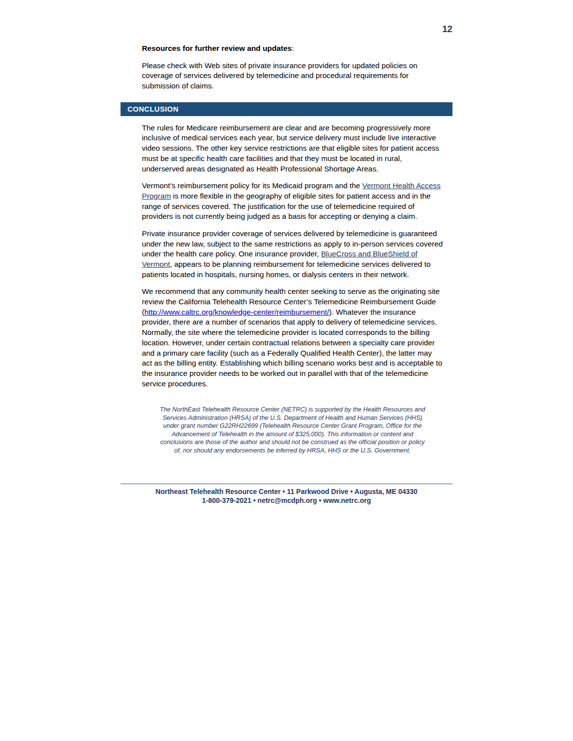12
Resources for further review and updates:
Please check with Web sites of private insurance providers for updated policies on coverage of services delivered by telemedicine and procedural requirements for submission of claims.
Conclusion
The rules for Medicare reimbursement are clear and are becoming progressively more inclusive of medical services each year, but service delivery must include live interactive video sessions. The other key service restrictions are that eligible sites for patient access must be at specific health care facilities and that they must be located in rural, underserved areas designated as Health Professional Shortage Areas.
Vermont’s reimbursement policy for its Medicaid program and the Vermont Health Access Program is more flexible in the geography of eligible sites for patient access and in the range of services covered. The justification for the use of telemedicine required of providers is not currently being judged as a basis for accepting or denying a claim.
Private insurance provider coverage of services delivered by telemedicine is guaranteed under the new law, subject to the same restrictions as apply to in-person services covered under the health care policy. One insurance provider, BlueCross and BlueShield of Vermont, appears to be planning reimbursement for telemedicine services delivered to patients located in hospitals, nursing homes, or dialysis centers in their network.
We recommend that any community health center seeking to serve as the originating site review the California Telehealth Resource Center’s Telemedicine Reimbursement Guide (http://www.caltrc.org/knowledge-center/reimbursement/). Whatever the insurance provider, there are a number of scenarios that apply to delivery of telemedicine services. Normally, the site where the telemedicine provider is located corresponds to the billing location. However, under certain contractual relations between a specialty care provider and a primary care facility (such as a Federally Qualified Health Center), the latter may act as the billing entity. Establishing which billing scenario works best and is acceptable to the insurance provider needs to be worked out in parallel with that of the telemedicine service procedures.
The NorthEast Telehealth Resource Center (NETRC) is supported by the Health Resources and Services Administration (HRSA) of the U.S. Department of Health and Human Services (HHS) under grant number G22RH22699 (Telehealth Resource Center Grant Program, Office for the Advancement of Telehealth in the amount of $325,000). This information or content and conclusions are those of the author and should not be construed as the official position or policy of, nor should any endorsements be inferred by HRSA, HHS or the U.S. Government.
Northeast Telehealth Resource Center • 11 Parkwood Drive • Augusta, ME 04330
1-800-379-2021 • netrc@mcdph.org • www.netrc.org